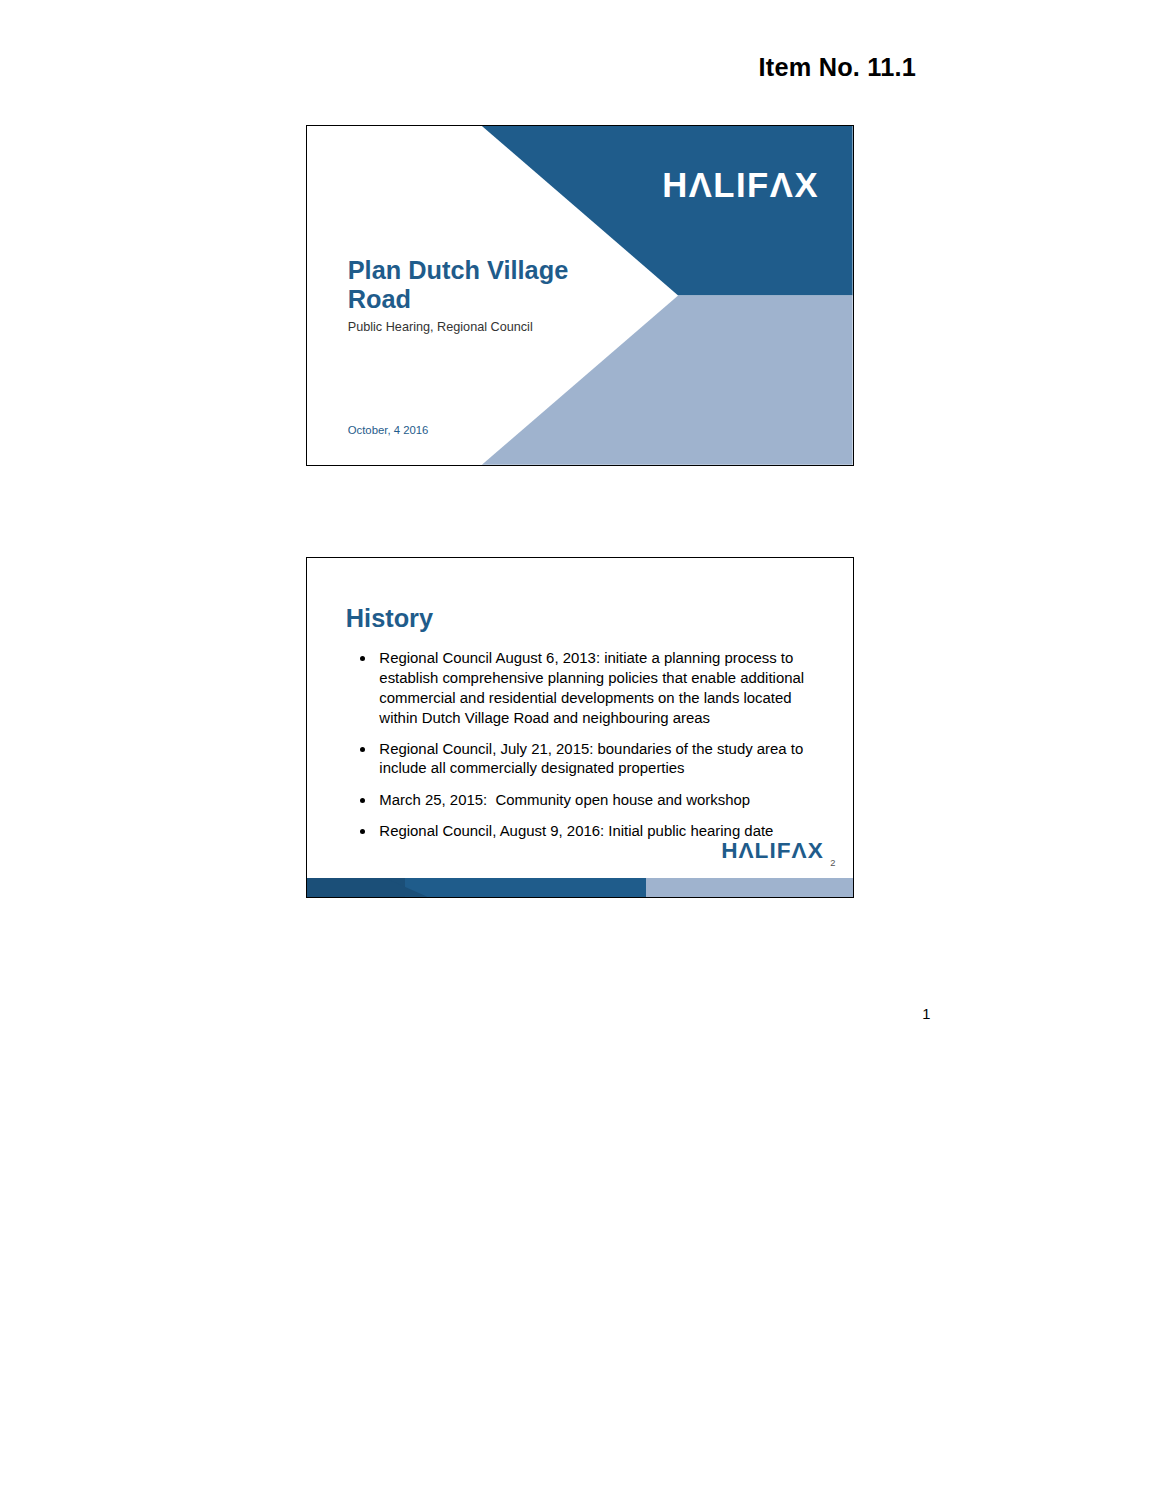Item No. 11.1
HΛLIFΛX
Plan Dutch Village Road
Public Hearing, Regional Council
October, 4 2016
History
Regional Council August 6, 2013: initiate a planning process to establish comprehensive planning policies that enable additional commercial and residential developments on the lands located within Dutch Village Road and neighbouring areas
Regional Council, July 21, 2015: boundaries of the study area to include all commercially designated properties
March 25, 2015: Community open house and workshop
Regional Council, August 9, 2016: Initial public hearing date
HΛLIFΛX
2
1